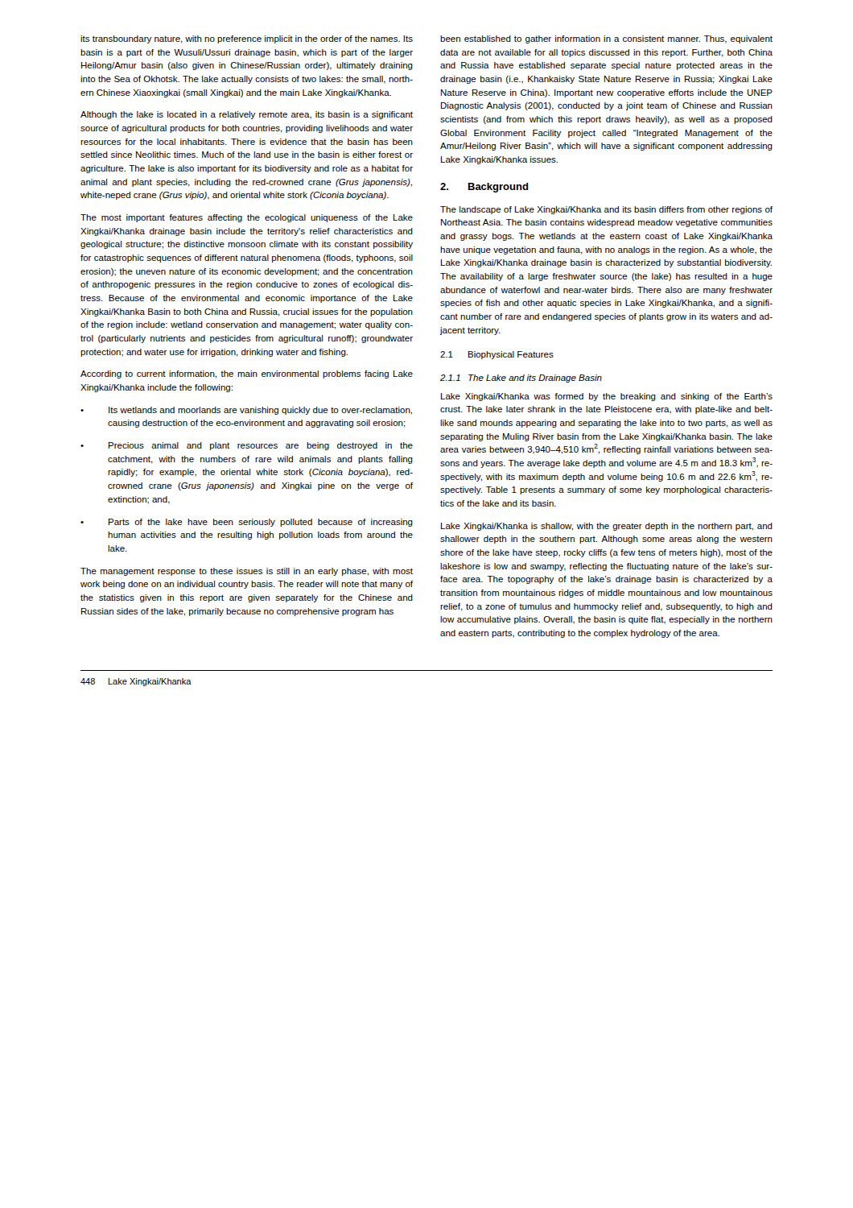its transboundary nature, with no preference implicit in the order of the names. Its basin is a part of the Wusuli/Ussuri drainage basin, which is part of the larger Heilong/Amur basin (also given in Chinese/Russian order), ultimately draining into the Sea of Okhotsk. The lake actually consists of two lakes: the small, northern Chinese Xiaoxingkai (small Xingkai) and the main Lake Xingkai/Khanka.
Although the lake is located in a relatively remote area, its basin is a significant source of agricultural products for both countries, providing livelihoods and water resources for the local inhabitants. There is evidence that the basin has been settled since Neolithic times. Much of the land use in the basin is either forest or agriculture. The lake is also important for its biodiversity and role as a habitat for animal and plant species, including the red-crowned crane (Grus japonensis), white-neped crane (Grus vipio), and oriental white stork (Ciconia boyciana).
The most important features affecting the ecological uniqueness of the Lake Xingkai/Khanka drainage basin include the territory's relief characteristics and geological structure; the distinctive monsoon climate with its constant possibility for catastrophic sequences of different natural phenomena (floods, typhoons, soil erosion); the uneven nature of its economic development; and the concentration of anthropogenic pressures in the region conducive to zones of ecological distress. Because of the environmental and economic importance of the Lake Xingkai/Khanka Basin to both China and Russia, crucial issues for the population of the region include: wetland conservation and management; water quality control (particularly nutrients and pesticides from agricultural runoff); groundwater protection; and water use for irrigation, drinking water and fishing.
According to current information, the main environmental problems facing Lake Xingkai/Khanka include the following:
•Its wetlands and moorlands are vanishing quickly due to over-reclamation, causing destruction of the eco-environment and aggravating soil erosion;
•Precious animal and plant resources are being destroyed in the catchment, with the numbers of rare wild animals and plants falling rapidly; for example, the oriental white stork (Ciconia boyciana), red-crowned crane (Grus japonensis) and Xingkai pine on the verge of extinction; and,
•Parts of the lake have been seriously polluted because of increasing human activities and the resulting high pollution loads from around the lake.
The management response to these issues is still in an early phase, with most work being done on an individual country basis. The reader will note that many of the statistics given in this report are given separately for the Chinese and Russian sides of the lake, primarily because no comprehensive program has
been established to gather information in a consistent manner. Thus, equivalent data are not available for all topics discussed in this report. Further, both China and Russia have established separate special nature protected areas in the drainage basin (i.e., Khankaisky State Nature Reserve in Russia; Xingkai Lake Nature Reserve in China). Important new cooperative efforts include the UNEP Diagnostic Analysis (2001), conducted by a joint team of Chinese and Russian scientists (and from which this report draws heavily), as well as a proposed Global Environment Facility project called “Integrated Management of the Amur/Heilong River Basin”, which will have a significant component addressing Lake Xingkai/Khanka issues.
2. Background
The landscape of Lake Xingkai/Khanka and its basin differs from other regions of Northeast Asia. The basin contains widespread meadow vegetative communities and grassy bogs. The wetlands at the eastern coast of Lake Xingkai/Khanka have unique vegetation and fauna, with no analogs in the region. As a whole, the Lake Xingkai/Khanka drainage basin is characterized by substantial biodiversity. The availability of a large freshwater source (the lake) has resulted in a huge abundance of waterfowl and near-water birds. There also are many freshwater species of fish and other aquatic species in Lake Xingkai/Khanka, and a significant number of rare and endangered species of plants grow in its waters and adjacent territory.
2.1 Biophysical Features
2.1.1 The Lake and its Drainage Basin
Lake Xingkai/Khanka was formed by the breaking and sinking of the Earth’s crust. The lake later shrank in the late Pleistocene era, with plate-like and belt-like sand mounds appearing and separating the lake into to two parts, as well as separating the Muling River basin from the Lake Xingkai/Khanka basin. The lake area varies between 3,940–4,510 km2, reflecting rainfall variations between seasons and years. The average lake depth and volume are 4.5 m and 18.3 km3, respectively, with its maximum depth and volume being 10.6 m and 22.6 km3, respectively. Table 1 presents a summary of some key morphological characteristics of the lake and its basin.
Lake Xingkai/Khanka is shallow, with the greater depth in the northern part, and shallower depth in the southern part. Although some areas along the western shore of the lake have steep, rocky cliffs (a few tens of meters high), most of the lakeshore is low and swampy, reflecting the fluctuating nature of the lake’s surface area. The topography of the lake’s drainage basin is characterized by a transition from mountainous ridges of middle mountainous and low mountainous relief, to a zone of tumulus and hummocky relief and, subsequently, to high and low accumulative plains. Overall, the basin is quite flat, especially in the northern and eastern parts, contributing to the complex hydrology of the area.
448 Lake Xingkai/Khanka